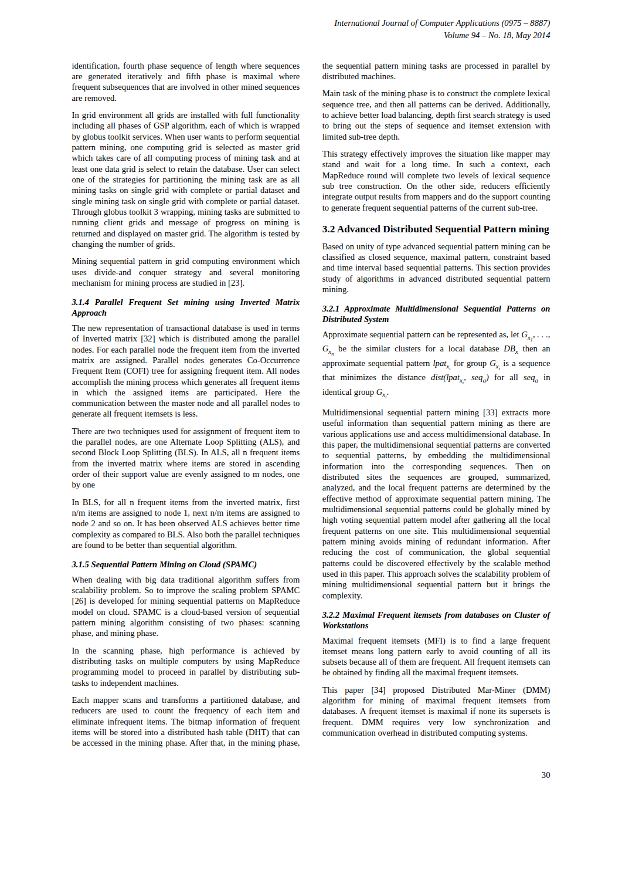International Journal of Computer Applications (0975 – 8887) Volume 94 – No. 18, May 2014
identification, fourth phase sequence of length where sequences are generated iteratively and fifth phase is maximal where frequent subsequences that are involved in other mined sequences are removed.
In grid environment all grids are installed with full functionality including all phases of GSP algorithm, each of which is wrapped by globus toolkit services. When user wants to perform sequential pattern mining, one computing grid is selected as master grid which takes care of all computing process of mining task and at least one data grid is select to retain the database. User can select one of the strategies for partitioning the mining task are as all mining tasks on single grid with complete or partial dataset and single mining task on single grid with complete or partial dataset. Through globus toolkit 3 wrapping, mining tasks are submitted to running client grids and message of progress on mining is returned and displayed on master grid. The algorithm is tested by changing the number of grids.
Mining sequential pattern in grid computing environment which uses divide-and conquer strategy and several monitoring mechanism for mining process are studied in [23].
3.1.4 Parallel Frequent Set mining using Inverted Matrix Approach
The new representation of transactional database is used in terms of Inverted matrix [32] which is distributed among the parallel nodes. For each parallel node the frequent item from the inverted matrix are assigned. Parallel nodes generates Co-Occurrence Frequent Item (COFI) tree for assigning frequent item. All nodes accomplish the mining process which generates all frequent items in which the assigned items are participated. Here the communication between the master node and all parallel nodes to generate all frequent itemsets is less.
There are two techniques used for assignment of frequent item to the parallel nodes, are one Alternate Loop Splitting (ALS), and second Block Loop Splitting (BLS). In ALS, all n frequent items from the inverted matrix where items are stored in ascending order of their support value are evenly assigned to m nodes, one by one
In BLS, for all n frequent items from the inverted matrix, first n/m items are assigned to node 1, next n/m items are assigned to node 2 and so on. It has been observed ALS achieves better time complexity as compared to BLS. Also both the parallel techniques are found to be better than sequential algorithm.
3.1.5 Sequential Pattern Mining on Cloud (SPAMC)
When dealing with big data traditional algorithm suffers from scalability problem. So to improve the scaling problem SPAMC [26] is developed for mining sequential patterns on MapReduce model on cloud. SPAMC is a cloud-based version of sequential pattern mining algorithm consisting of two phases: scanning phase, and mining phase.
In the scanning phase, high performance is achieved by distributing tasks on multiple computers by using MapReduce programming model to proceed in parallel by distributing sub-tasks to independent machines.
Each mapper scans and transforms a partitioned database, and reducers are used to count the frequency of each item and eliminate infrequent items. The bitmap information of frequent items will be stored into a distributed hash table (DHT) that can be accessed in the mining phase. After that, in the mining phase, the sequential pattern mining tasks are processed in parallel by distributed machines.
Main task of the mining phase is to construct the complete lexical sequence tree, and then all patterns can be derived. Additionally, to achieve better load balancing, depth first search strategy is used to bring out the steps of sequence and itemset extension with limited sub-tree depth.
This strategy effectively improves the situation like mapper may stand and wait for a long time. In such a context, each MapReduce round will complete two levels of lexical sequence sub tree construction. On the other side, reducers efficiently integrate output results from mappers and do the support counting to generate frequent sequential patterns of the current sub-tree.
3.2 Advanced Distributed Sequential Pattern mining
Based on unity of type advanced sequential pattern mining can be classified as closed sequence, maximal pattern, constraint based and time interval based sequential patterns. This section provides study of algorithms in advanced distributed sequential pattern mining.
3.2.1 Approximate Multidimensional Sequential Patterns on Distributed System
Approximate sequential pattern can be represented as, let Gx1, . . ., Gxn be the similar clusters for a local database DBx then an approximate sequential pattern lpatxi for group Gxi is a sequence that minimizes the distance dist(lpatxi, seqa) for all seqa in identical group Gxi.
Multidimensional sequential pattern mining [33] extracts more useful information than sequential pattern mining as there are various applications use and access multidimensional database. In this paper, the multidimensional sequential patterns are converted to sequential patterns, by embedding the multidimensional information into the corresponding sequences. Then on distributed sites the sequences are grouped, summarized, analyzed, and the local frequent patterns are determined by the effective method of approximate sequential pattern mining. The multidimensional sequential patterns could be globally mined by high voting sequential pattern model after gathering all the local frequent patterns on one site. This multidimensional sequential pattern mining avoids mining of redundant information. After reducing the cost of communication, the global sequential patterns could be discovered effectively by the scalable method used in this paper. This approach solves the scalability problem of mining multidimensional sequential pattern but it brings the complexity.
3.2.2 Maximal Frequent itemsets from databases on Cluster of Workstations
Maximal frequent itemsets (MFI) is to find a large frequent itemset means long pattern early to avoid counting of all its subsets because all of them are frequent. All frequent itemsets can be obtained by finding all the maximal frequent itemsets.
This paper [34] proposed Distributed Mar-Miner (DMM) algorithm for mining of maximal frequent itemsets from databases. A frequent itemset is maximal if none its supersets is frequent. DMM requires very low synchronization and communication overhead in distributed computing systems.
30